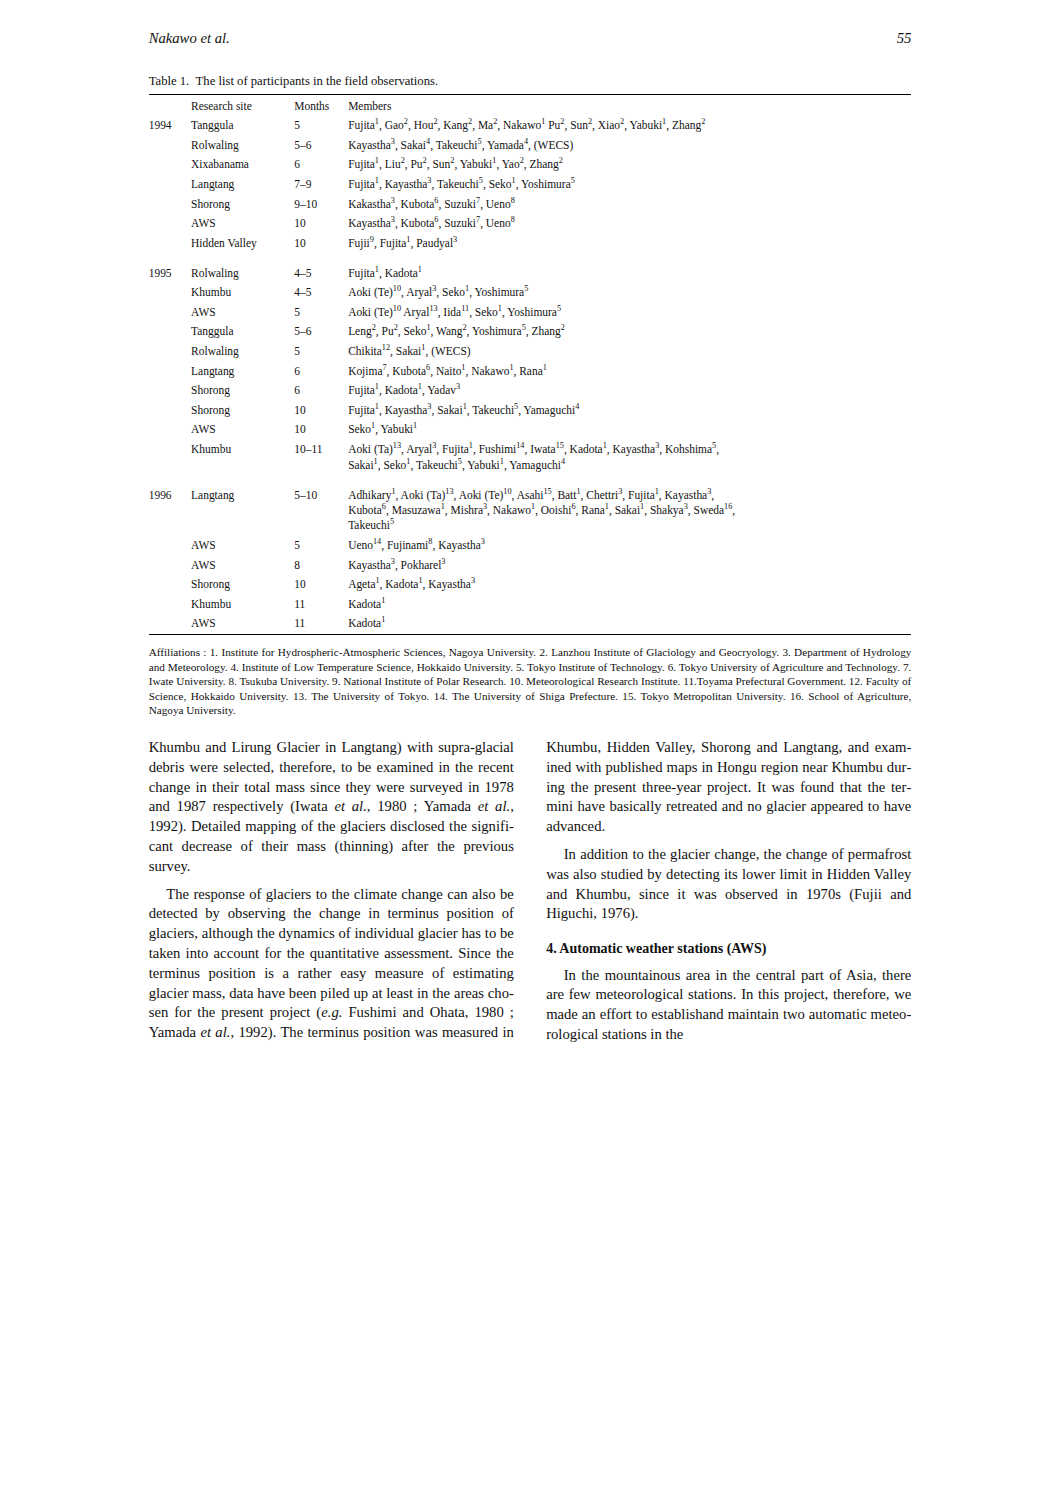Nakawo et al. 55
Table 1. The list of participants in the field observations.
| | Research site | Months | Members |
| --- | --- | --- | --- |
| 1994 | Tanggula | 5 | Fujita 1 , Gao 2 , Hou 2 , Kang 2 , Ma 2 , Nakawo 1 Pu 2 , Sun 2 , Xiao 2 , Yabuki 1 , Zhang 2 |
| | Rolwaling | 5–6 | Kayastha 3 , Sakai 4 , Takeuchi 5 , Yamada 4 , (WECS) |
| | Xixabanama | 6 | Fujita 1 , Liu 2 , Pu 2 , Sun 2 , Yabuki 1 , Yao 2 , Zhang 2 |
| | Langtang | 7–9 | Fujita 1 , Kayastha 3 , Takeuchi 5 , Seko 1 , Yoshimura 5 |
| | Shorong | 9–10 | Kakastha 3 , Kubota 6 , Suzuki 7 , Ueno 8 |
| | AWS | 10 | Kayastha 3 , Kubota 6 , Suzuki 7 , Ueno 8 |
| | Hidden Valley | 10 | Fujii 9 , Fujita 1 , Paudyal 3 |
| 1995 | Rolwaling | 4–5 | Fujita 1 , Kadota 1 |
| | Khumbu | 4–5 | Aoki (Te) 10 , Aryal 3 , Seko 1 , Yoshimura 5 |
| | AWS | 5 | Aoki (Te) 10 Aryal 13 , Iida 11 , Seko 1 , Yoshimura 5 |
| | Tanggula | 5–6 | Leng 2 , Pu 2 , Seko 1 , Wang 2 , Yoshimura 5 , Zhang 2 |
| | Rolwaling | 5 | Chikita 12 , Sakai 1 , (WECS) |
| | Langtang | 6 | Kojima 7 , Kubota 6 , Naito 1 , Nakawo 1 , Rana 1 |
| | Shorong | 6 | Fujita 1 , Kadota 1 , Yadav 3 |
| | Shorong | 10 | Fujita 1 , Kayastha 3 , Sakai 1 , Takeuchi 5 , Yamaguchi 4 |
| | AWS | 10 | Seko 1 , Yabuki 1 |
| | Khumbu | 10–11 | Aoki (Ta) 13 , Aryal 3 , Fujita 1 , Fushimi 14 , Iwata 15 , Kadota 1 , Kayastha 3 , Kohshima 5 , Sakai 1 , Seko 1 , Takeuchi 5 , Yabuki 1 , Yamaguchi 4 |
| 1996 | Langtang | 5–10 | Adhikary 1 , Aoki (Ta) 13 , Aoki (Te) 10 , Asahi 15 , Batt 1 , Chettri 3 , Fujita 1 , Kayastha 3 , Kubota 6 , Masuzawa 1 , Mishra 3 , Nakawo 1 , Ooishi 6 , Rana 1 , Sakai 1 , Shakya 3 , Sweda 16 , Takeuchi 5 |
| | AWS | 5 | Ueno 14 , Fujinami 8 , Kayastha 3 |
| | AWS | 8 | Kayastha 3 , Pokharel 3 |
| | Shorong | 10 | Ageta 1 , Kadota 1 , Kayastha 3 |
| | Khumbu | 11 | Kadota 1 |
| | AWS | 11 | Kadota 1 |
Affiliations : 1. Institute for Hydrospheric-Atmospheric Sciences, Nagoya University. 2. Lanzhou Institute of Glaciology and Geocryology. 3. Department of Hydrology and Meteorology. 4. Institute of Low Temperature Science, Hokkaido University. 5. Tokyo Institute of Technology. 6. Tokyo University of Agriculture and Technology. 7. Iwate University. 8. Tsukuba University. 9. National Institute of Polar Research. 10. Meteorological Research Institute. 11.Toyama Prefectural Government. 12. Faculty of Science, Hokkaido University. 13. The University of Tokyo. 14. The University of Shiga Prefecture. 15. Tokyo Metropolitan University. 16. School of Agriculture, Nagoya University.
Khumbu and Lirung Glacier in Langtang) with supra‑glacial debris were selected, therefore, to be examined in the recent change in their total mass since they were surveyed in 1978 and 1987 respectively (Iwata et al., 1980 ; Yamada et al., 1992). Detailed mapping of the glaciers disclosed the significant decrease of their mass (thinning) after the previous survey.
The response of glaciers to the climate change can also be detected by observing the change in terminus position of glaciers, although the dynamics of individual glacier has to be taken into account for the quantitative assessment. Since the terminus position is a rather easy measure of estimating glacier mass, data have been piled up at least in the areas chosen for the present project (e.g. Fushimi and Ohata, 1980 ; Yamada et al., 1992). The terminus position was measured in Khumbu, Hidden Valley, Shorong and Langtang, and examined with published maps in Hongu region near Khumbu during the present three‑year project. It was found that the termini have basically retreated and no glacier appeared to have advanced.
In addition to the glacier change, the change of permafrost was also studied by detecting its lower limit in Hidden Valley and Khumbu, since it was observed in 1970s (Fujii and Higuchi, 1976).
4. Automatic weather stations (AWS)
In the mountainous area in the central part of Asia, there are few meteorological stations. In this project, therefore, we made an effort to establishand maintain two automatic meteorological stations in the